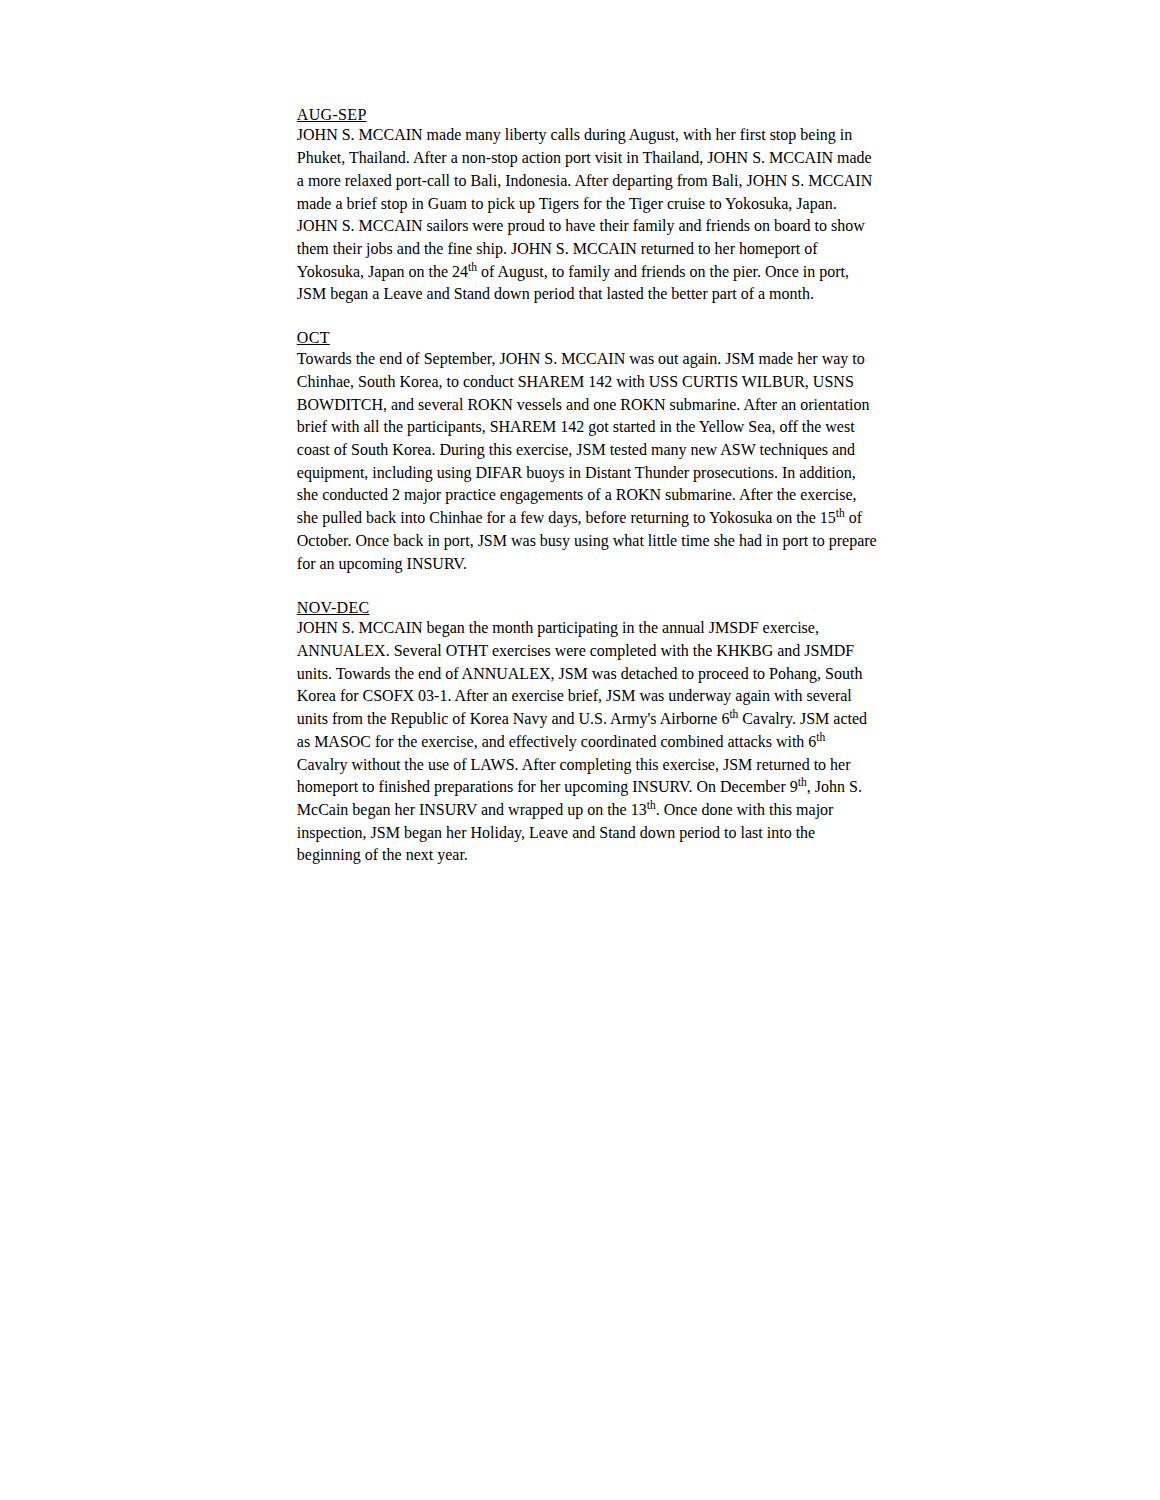AUG-SEP
JOHN S. MCCAIN made many liberty calls during August, with her first stop being in Phuket, Thailand. After a non-stop action port visit in Thailand, JOHN S. MCCAIN made a more relaxed port-call to Bali, Indonesia. After departing from Bali, JOHN S. MCCAIN made a brief stop in Guam to pick up Tigers for the Tiger cruise to Yokosuka, Japan. JOHN S. MCCAIN sailors were proud to have their family and friends on board to show them their jobs and the fine ship. JOHN S. MCCAIN returned to her homeport of Yokosuka, Japan on the 24th of August, to family and friends on the pier. Once in port, JSM began a Leave and Stand down period that lasted the better part of a month.
OCT
Towards the end of September, JOHN S. MCCAIN was out again. JSM made her way to Chinhae, South Korea, to conduct SHAREM 142 with USS CURTIS WILBUR, USNS BOWDITCH, and several ROKN vessels and one ROKN submarine. After an orientation brief with all the participants, SHAREM 142 got started in the Yellow Sea, off the west coast of South Korea. During this exercise, JSM tested many new ASW techniques and equipment, including using DIFAR buoys in Distant Thunder prosecutions. In addition, she conducted 2 major practice engagements of a ROKN submarine. After the exercise, she pulled back into Chinhae for a few days, before returning to Yokosuka on the 15th of October. Once back in port, JSM was busy using what little time she had in port to prepare for an upcoming INSURV.
NOV-DEC
JOHN S. MCCAIN began the month participating in the annual JMSDF exercise, ANNUALEX. Several OTHT exercises were completed with the KHKBG and JSMDF units. Towards the end of ANNUALEX, JSM was detached to proceed to Pohang, South Korea for CSOFX 03-1. After an exercise brief, JSM was underway again with several units from the Republic of Korea Navy and U.S. Army's Airborne 6th Cavalry. JSM acted as MASOC for the exercise, and effectively coordinated combined attacks with 6th Cavalry without the use of LAWS. After completing this exercise, JSM returned to her homeport to finished preparations for her upcoming INSURV. On December 9th, John S. McCain began her INSURV and wrapped up on the 13th. Once done with this major inspection, JSM began her Holiday, Leave and Stand down period to last into the beginning of the next year.